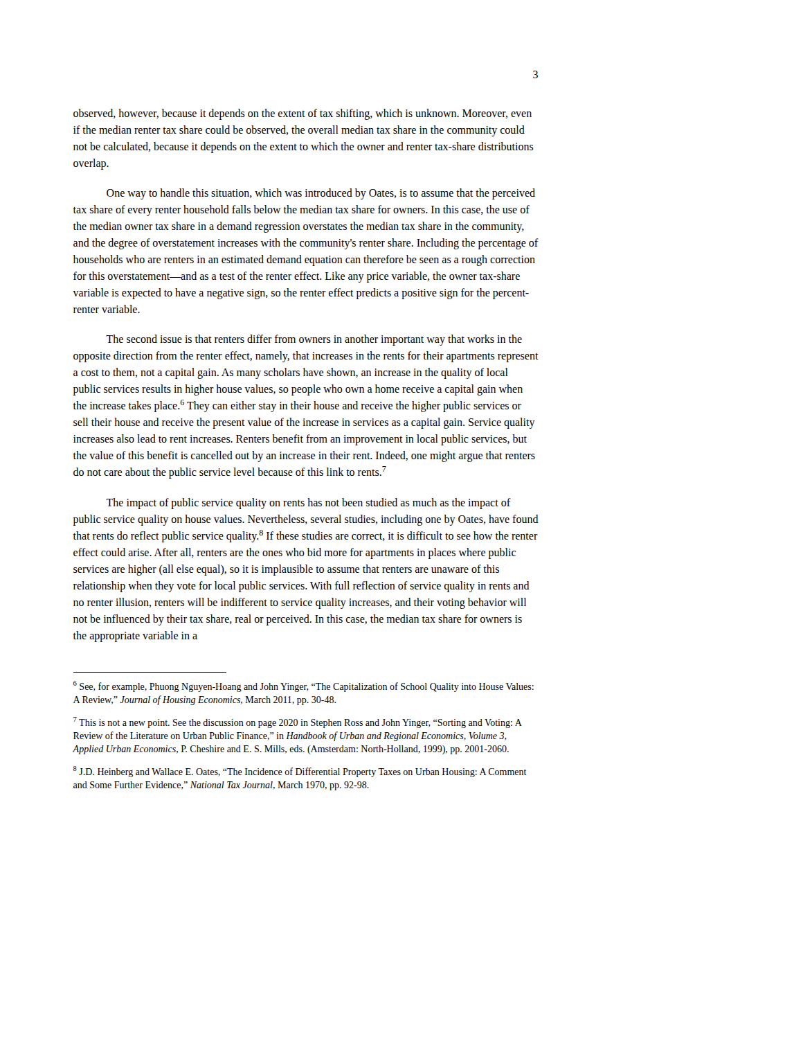3
observed, however, because it depends on the extent of tax shifting, which is unknown. Moreover, even if the median renter tax share could be observed, the overall median tax share in the community could not be calculated, because it depends on the extent to which the owner and renter tax-share distributions overlap.
One way to handle this situation, which was introduced by Oates, is to assume that the perceived tax share of every renter household falls below the median tax share for owners. In this case, the use of the median owner tax share in a demand regression overstates the median tax share in the community, and the degree of overstatement increases with the community's renter share. Including the percentage of households who are renters in an estimated demand equation can therefore be seen as a rough correction for this overstatement—and as a test of the renter effect. Like any price variable, the owner tax-share variable is expected to have a negative sign, so the renter effect predicts a positive sign for the percent-renter variable.
The second issue is that renters differ from owners in another important way that works in the opposite direction from the renter effect, namely, that increases in the rents for their apartments represent a cost to them, not a capital gain. As many scholars have shown, an increase in the quality of local public services results in higher house values, so people who own a home receive a capital gain when the increase takes place.6 They can either stay in their house and receive the higher public services or sell their house and receive the present value of the increase in services as a capital gain. Service quality increases also lead to rent increases. Renters benefit from an improvement in local public services, but the value of this benefit is cancelled out by an increase in their rent. Indeed, one might argue that renters do not care about the public service level because of this link to rents.7
The impact of public service quality on rents has not been studied as much as the impact of public service quality on house values. Nevertheless, several studies, including one by Oates, have found that rents do reflect public service quality.8 If these studies are correct, it is difficult to see how the renter effect could arise. After all, renters are the ones who bid more for apartments in places where public services are higher (all else equal), so it is implausible to assume that renters are unaware of this relationship when they vote for local public services. With full reflection of service quality in rents and no renter illusion, renters will be indifferent to service quality increases, and their voting behavior will not be influenced by their tax share, real or perceived. In this case, the median tax share for owners is the appropriate variable in a
6 See, for example, Phuong Nguyen-Hoang and John Yinger, “The Capitalization of School Quality into House Values: A Review,” Journal of Housing Economics, March 2011, pp. 30-48.
7 This is not a new point. See the discussion on page 2020 in Stephen Ross and John Yinger, “Sorting and Voting: A Review of the Literature on Urban Public Finance,” in Handbook of Urban and Regional Economics, Volume 3, Applied Urban Economics, P. Cheshire and E. S. Mills, eds. (Amsterdam: North-Holland, 1999), pp. 2001-2060.
8 J.D. Heinberg and Wallace E. Oates, “The Incidence of Differential Property Taxes on Urban Housing: A Comment and Some Further Evidence,” National Tax Journal, March 1970, pp. 92-98.